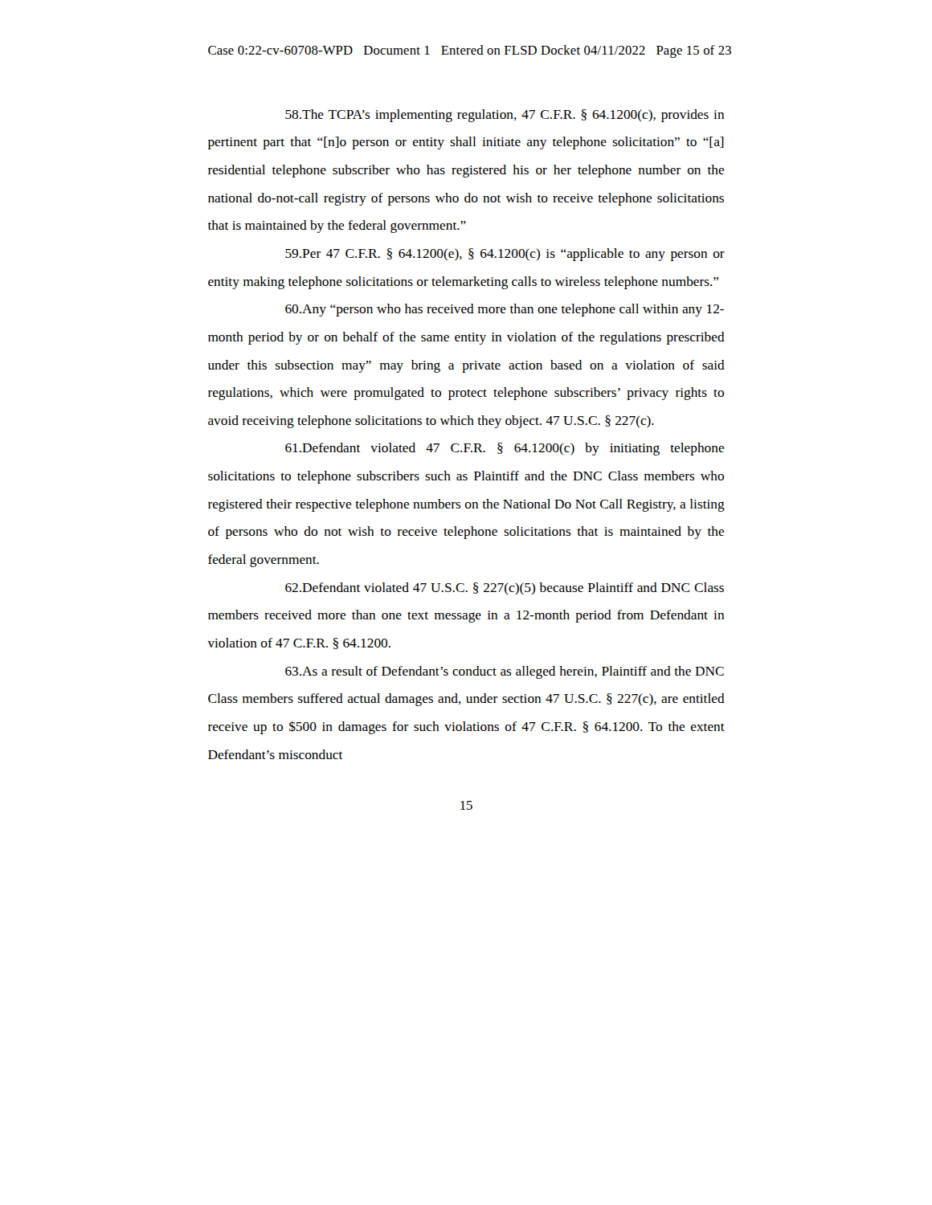Case 0:22-cv-60708-WPD Document 1 Entered on FLSD Docket 04/11/2022 Page 15 of 23
58. The TCPA’s implementing regulation, 47 C.F.R. § 64.1200(c), provides in pertinent part that “[n]o person or entity shall initiate any telephone solicitation” to “[a] residential telephone subscriber who has registered his or her telephone number on the national do-not-call registry of persons who do not wish to receive telephone solicitations that is maintained by the federal government.”
59. Per 47 C.F.R. § 64.1200(e), § 64.1200(c) is “applicable to any person or entity making telephone solicitations or telemarketing calls to wireless telephone numbers.”
60. Any “person who has received more than one telephone call within any 12-month period by or on behalf of the same entity in violation of the regulations prescribed under this subsection may” may bring a private action based on a violation of said regulations, which were promulgated to protect telephone subscribers’ privacy rights to avoid receiving telephone solicitations to which they object. 47 U.S.C. § 227(c).
61. Defendant violated 47 C.F.R. § 64.1200(c) by initiating telephone solicitations to telephone subscribers such as Plaintiff and the DNC Class members who registered their respective telephone numbers on the National Do Not Call Registry, a listing of persons who do not wish to receive telephone solicitations that is maintained by the federal government.
62. Defendant violated 47 U.S.C. § 227(c)(5) because Plaintiff and DNC Class members received more than one text message in a 12-month period from Defendant in violation of 47 C.F.R. § 64.1200.
63. As a result of Defendant’s conduct as alleged herein, Plaintiff and the DNC Class members suffered actual damages and, under section 47 U.S.C. § 227(c), are entitled receive up to $500 in damages for such violations of 47 C.F.R. § 64.1200. To the extent Defendant’s misconduct
15